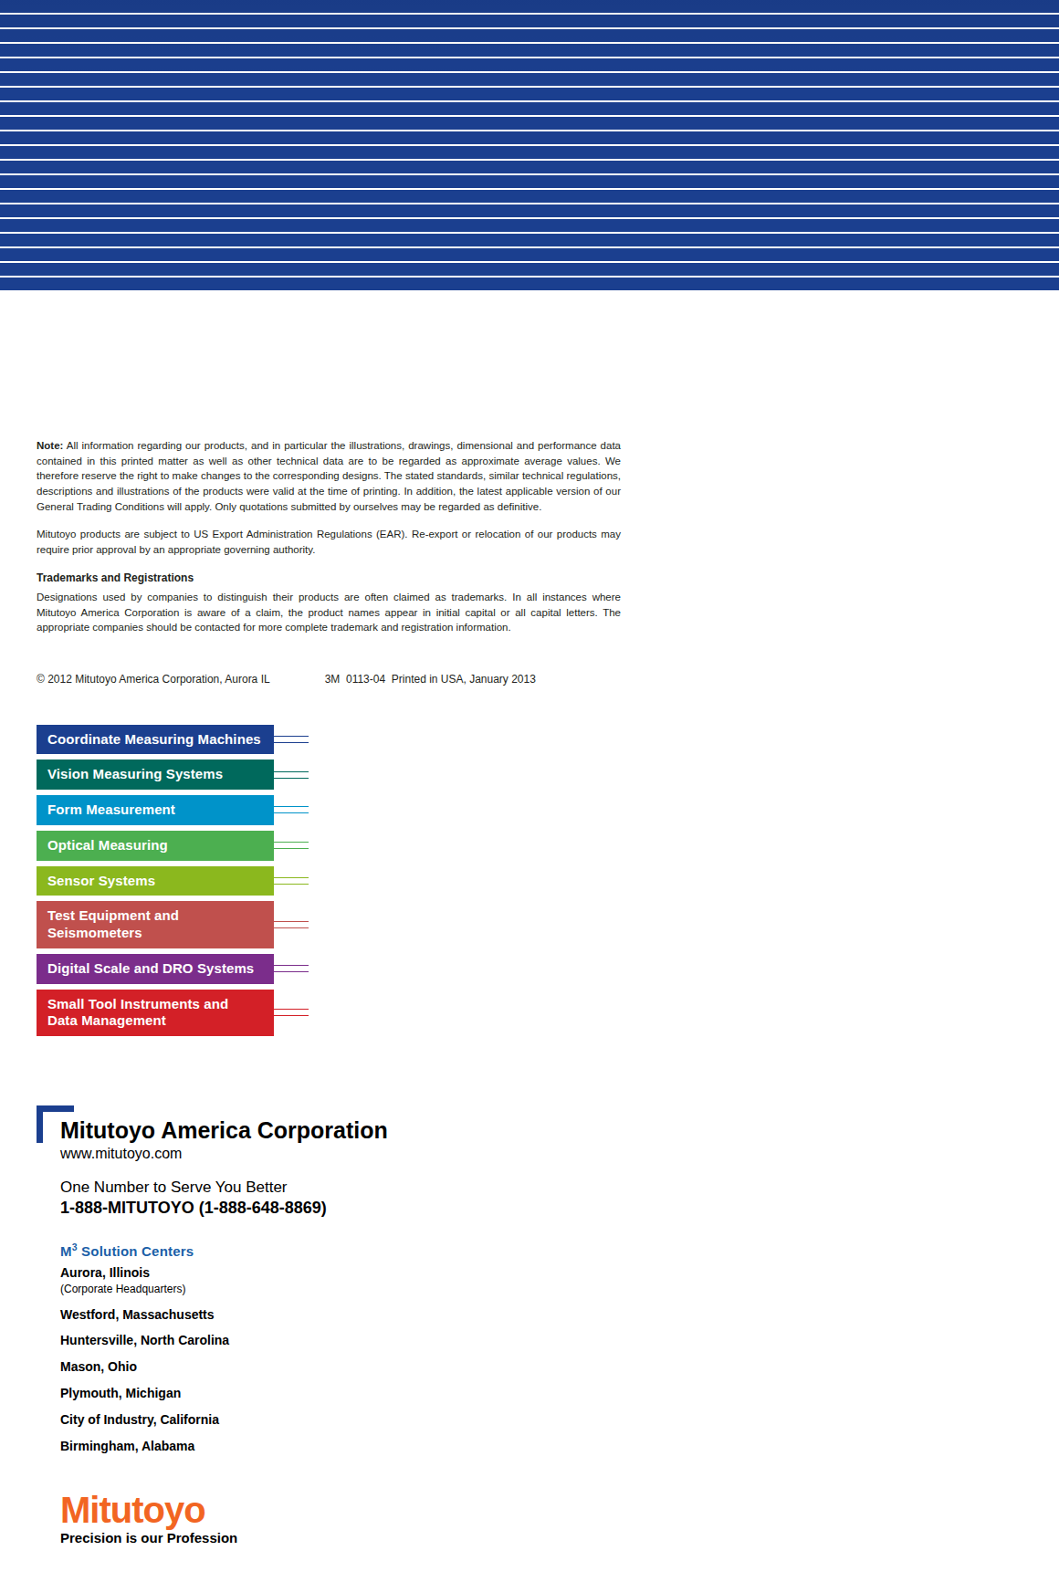Note: All information regarding our products, and in particular the illustrations, drawings, dimensional and performance data contained in this printed matter as well as other technical data are to be regarded as approximate average values. We therefore reserve the right to make changes to the corresponding designs. The stated standards, similar technical regulations, descriptions and illustrations of the products were valid at the time of printing. In addition, the latest applicable version of our General Trading Conditions will apply. Only quotations submitted by ourselves may be regarded as definitive.
Mitutoyo products are subject to US Export Administration Regulations (EAR). Re-export or relocation of our products may require prior approval by an appropriate governing authority.
Trademarks and Registrations
Designations used by companies to distinguish their products are often claimed as trademarks. In all instances where Mitutoyo America Corporation is aware of a claim, the product names appear in initial capital or all capital letters. The appropriate companies should be contacted for more complete trademark and registration information.
© 2012 Mitutoyo America Corporation, Aurora IL 3M 0113-04 Printed in USA, January 2013
Coordinate Measuring Machines
Vision Measuring Systems
Form Measurement
Optical Measuring
Sensor Systems
Test Equipment and
Seismometers
Digital Scale and DRO Systems
Small Tool Instruments and
Data Management
Mitutoyo America Corporation
www.mitutoyo.com
One Number to Serve You Better
1-888-MITUTOYO (1-888-648-8869)
M3 Solution Centers
Aurora, Illinois (Corporate Headquarters)
Westford, Massachusetts
Huntersville, North Carolina
Mason, Ohio
Plymouth, Michigan
City of Industry, California
Birmingham, Alabama
Mitutoyo
Precision is our Profession